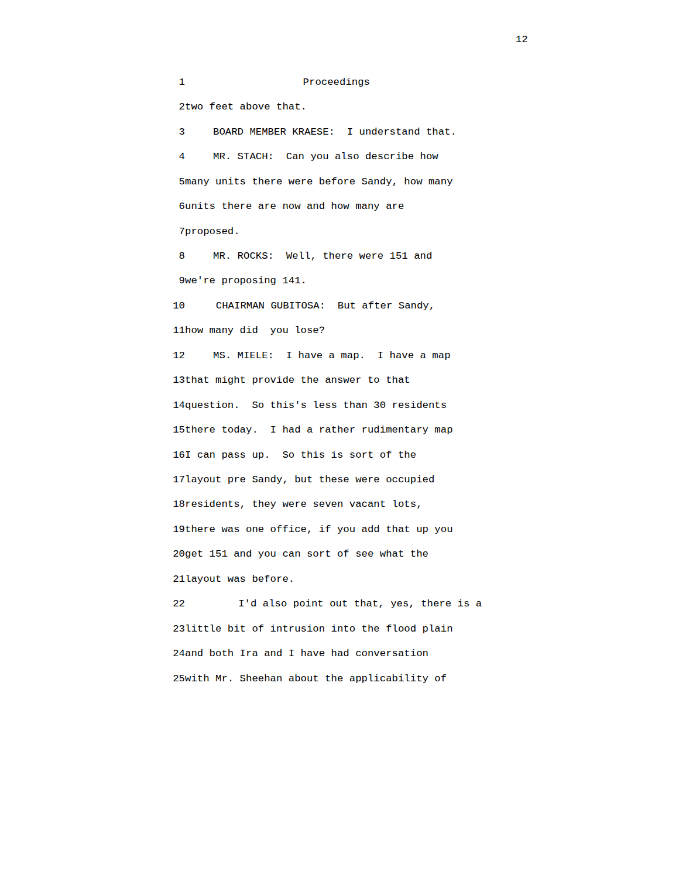12
| 1 | Proceedings |
| 2 | two feet above that. |
| 3 | BOARD MEMBER KRAESE: I understand that. |
| 4 | MR. STACH: Can you also describe how |
| 5 | many units there were before Sandy, how many |
| 6 | units there are now and how many are |
| 7 | proposed. |
| 8 | MR. ROCKS: Well, there were 151 and |
| 9 | we're proposing 141. |
| 10 | CHAIRMAN GUBITOSA: But after Sandy, |
| 11 | how many did you lose? |
| 12 | MS. MIELE: I have a map. I have a map |
| 13 | that might provide the answer to that |
| 14 | question. So this's less than 30 residents |
| 15 | there today. I had a rather rudimentary map |
| 16 | I can pass up. So this is sort of the |
| 17 | layout pre Sandy, but these were occupied |
| 18 | residents, they were seven vacant lots, |
| 19 | there was one office, if you add that up you |
| 20 | get 151 and you can sort of see what the |
| 21 | layout was before. |
| 22 | I'd also point out that, yes, there is a |
| 23 | little bit of intrusion into the flood plain |
| 24 | and both Ira and I have had conversation |
| 25 | with Mr. Sheehan about the applicability of |